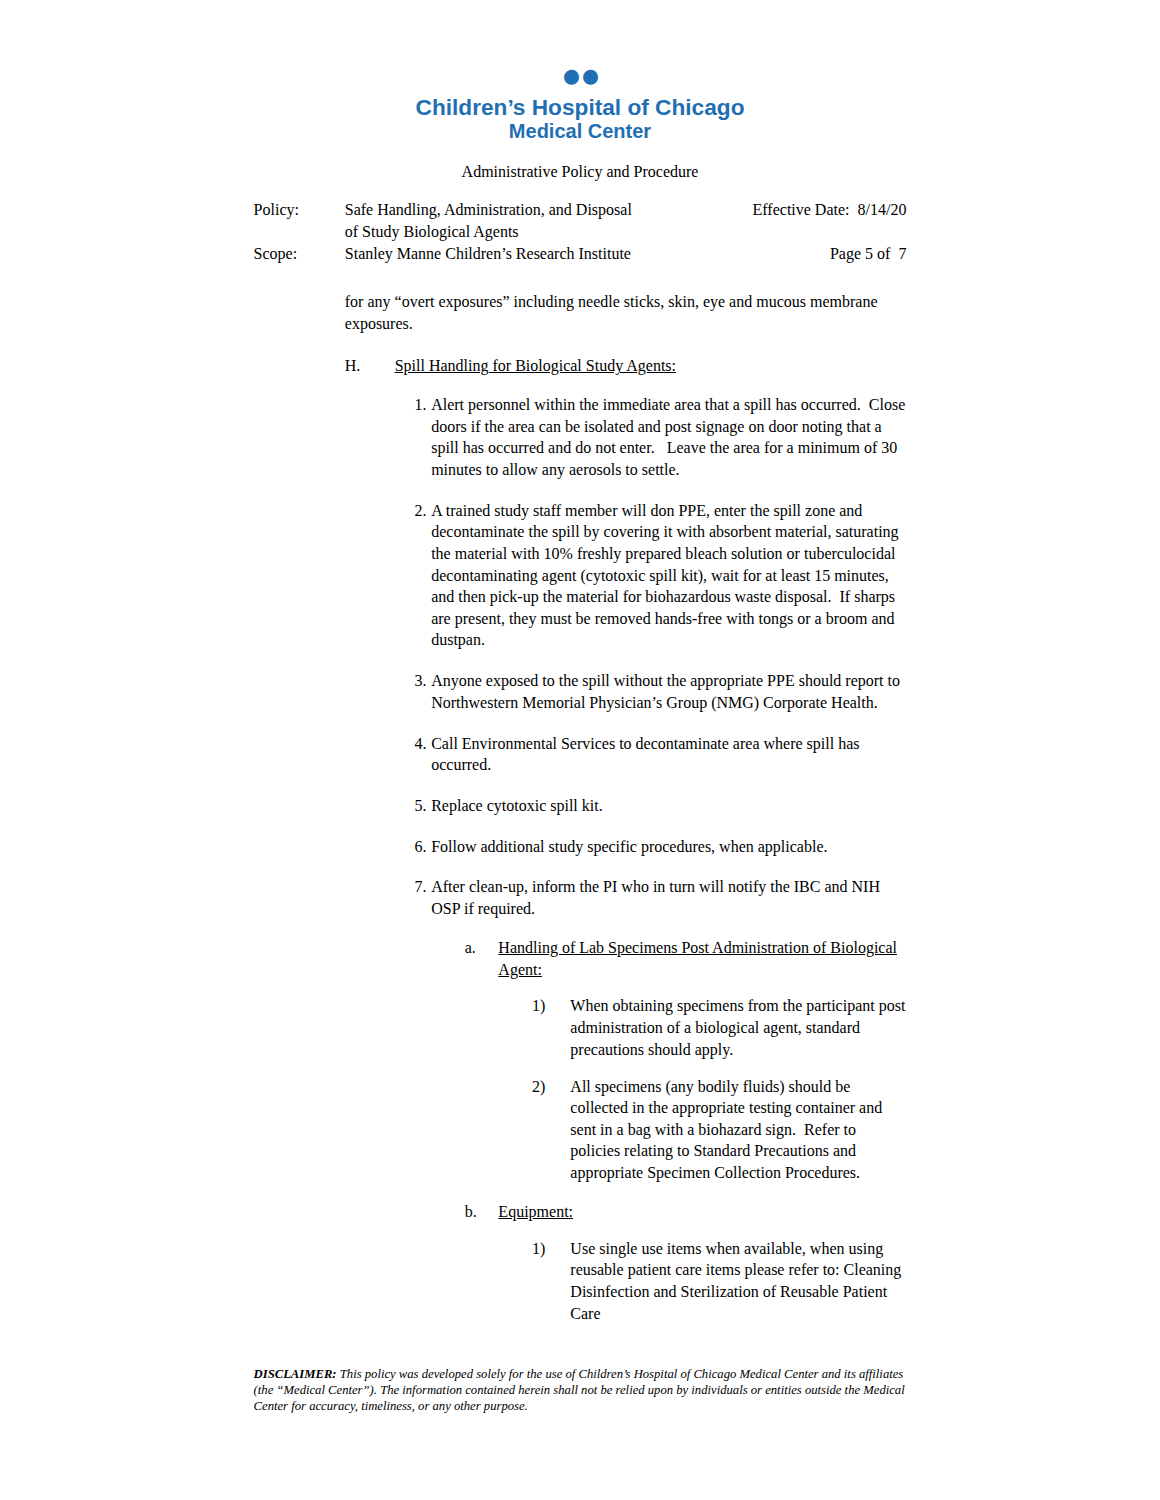●●
Children’s Hospital of ChicagoMedical Center
Administrative Policy and Procedure
| Policy: | Safe Handling, Administration, and Disposal | Effective Date: 8/14/20 |
| | of Study Biological Agents | |
| Scope: | Stanley Manne Children’s Research Institute | Page 5 of 7 |
for any “overt exposures” including needle sticks, skin, eye and mucous membrane exposures.
H. Spill Handling for Biological Study Agents:
1. Alert personnel within the immediate area that a spill has occurred. Close doors if the area can be isolated and post signage on door noting that a spill has occurred and do not enter. Leave the area for a minimum of 30 minutes to allow any aerosols to settle.
2. A trained study staff member will don PPE, enter the spill zone and decontaminate the spill by covering it with absorbent material, saturating the material with 10% freshly prepared bleach solution or tuberculocidal decontaminating agent (cytotoxic spill kit), wait for at least 15 minutes, and then pick-up the material for biohazardous waste disposal. If sharps are present, they must be removed hands-free with tongs or a broom and dustpan.
3. Anyone exposed to the spill without the appropriate PPE should report to Northwestern Memorial Physician’s Group (NMG) Corporate Health.
4. Call Environmental Services to decontaminate area where spill has occurred.
5. Replace cytotoxic spill kit.
6. Follow additional study specific procedures, when applicable.
7. After clean-up, inform the PI who in turn will notify the IBC and NIH OSP if required.
a. Handling of Lab Specimens Post Administration of Biological Agent:
1) When obtaining specimens from the participant post administration of a biological agent, standard precautions should apply.
2) All specimens (any bodily fluids) should be collected in the appropriate testing container and sent in a bag with a biohazard sign. Refer to policies relating to Standard Precautions and appropriate Specimen Collection Procedures.
b. Equipment:
1) Use single use items when available, when using reusable patient care items please refer to: Cleaning Disinfection and Sterilization of Reusable Patient Care
DISCLAIMER: This policy was developed solely for the use of Children’s Hospital of Chicago Medical Center and its affiliates (the “Medical Center”). The information contained herein shall not be relied upon by individuals or entities outside the Medical Center for accuracy, timeliness, or any other purpose.